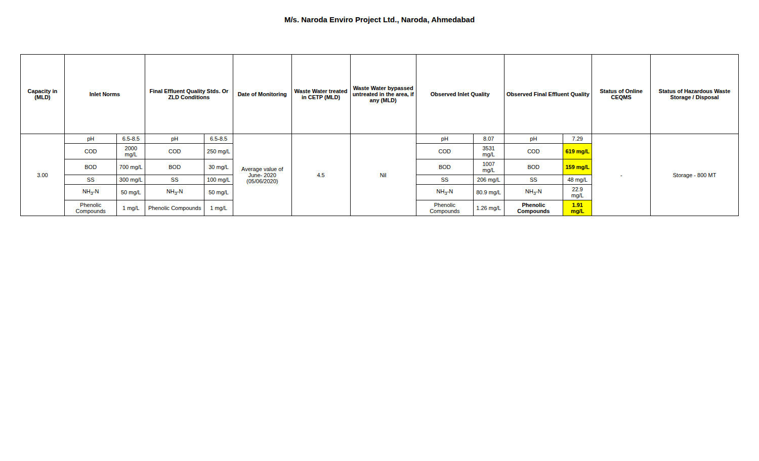M/s. Naroda Enviro Project Ltd., Naroda, Ahmedabad
| Capacity in (MLD) | Inlet Norms | Final Effluent Quality Stds. Or ZLD Conditions | Date of Monitoring | Waste Water treated in CETP (MLD) | Waste Water bypassed untreated in the area, if any (MLD) | Observed Inlet Quality | Observed Final Effluent Quality | Status of Online CEQMS | Status of Hazardous Waste Storage / Disposal |
| --- | --- | --- | --- | --- | --- | --- | --- | --- | --- |
| 3.00 | pH | 6.5-8.5 | pH | 6.5-8.5 | Average value of June- 2020 (05/06/2020) | 4.5 | Nil | pH | 8.07 | pH | 7.29 | - | Storage - 800 MT |
| COD | 2000 mg/L | COD | 250 mg/L | COD | 3531 mg/L | COD | 619 mg/L |
| BOD | 700 mg/L | BOD | 30 mg/L | BOD | 1007 mg/L | BOD | 159 mg/L |
| SS | 300 mg/L | SS | 100 mg/L | SS | 206 mg/L | SS | 48 mg/L |
| NH 3 -N | 50 mg/L | NH 3 -N | 50 mg/L | NH 3 -N | 80.9 mg/L | NH 3 -N | 22.9 mg/L |
| Phenolic Compounds | 1 mg/L | Phenolic Compounds | 1 mg/L | Phenolic Compounds | 1.26 mg/L | Phenolic Compounds | 1.91 mg/L |